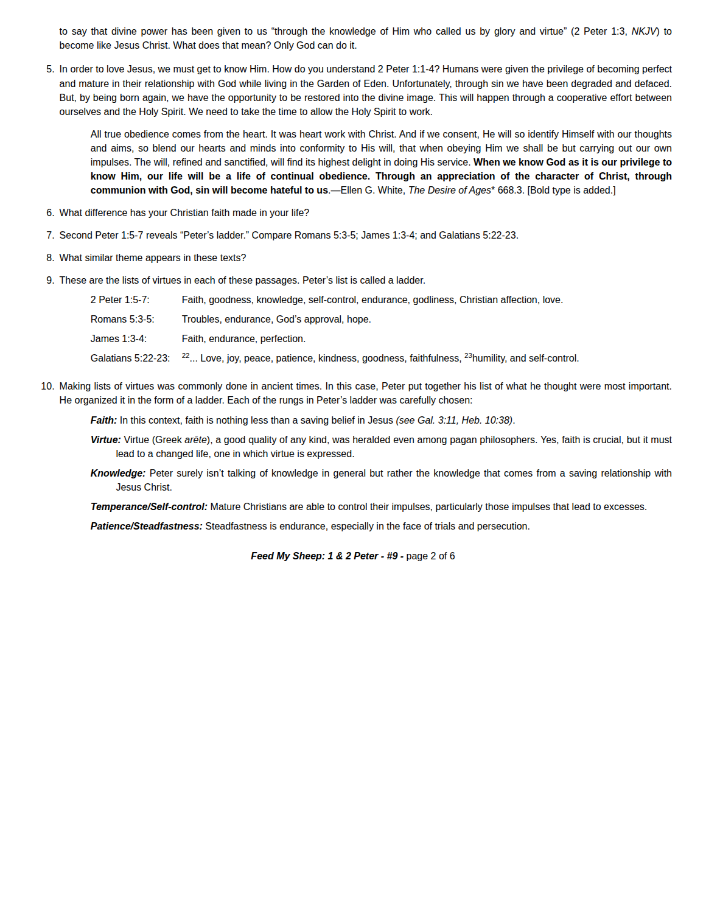to say that divine power has been given to us “through the knowledge of Him who called us by glory and virtue” (2 Peter 1:3, NKJV) to become like Jesus Christ. What does that mean? Only God can do it.
5. In order to love Jesus, we must get to know Him. How do you understand 2 Peter 1:1-4? Humans were given the privilege of becoming perfect and mature in their relationship with God while living in the Garden of Eden. Unfortunately, through sin we have been degraded and defaced. But, by being born again, we have the opportunity to be restored into the divine image. This will happen through a cooperative effort between ourselves and the Holy Spirit. We need to take the time to allow the Holy Spirit to work.
All true obedience comes from the heart. It was heart work with Christ. And if we consent, He will so identify Himself with our thoughts and aims, so blend our hearts and minds into conformity to His will, that when obeying Him we shall be but carrying out our own impulses. The will, refined and sanctified, will find its highest delight in doing His service. When we know God as it is our privilege to know Him, our life will be a life of continual obedience. Through an appreciation of the character of Christ, through communion with God, sin will become hateful to us.—Ellen G. White, The Desire of Ages* 668.3. [Bold type is added.]
6. What difference has your Christian faith made in your life?
7. Second Peter 1:5-7 reveals “Peter’s ladder.” Compare Romans 5:3-5; James 1:3-4; and Galatians 5:22-23.
8. What similar theme appears in these texts?
9. These are the lists of virtues in each of these passages. Peter’s list is called a ladder.
| 2 Peter 1:5-7: | Faith, goodness, knowledge, self-control, endurance, godliness, Christian affection, love. |
| Romans 5:3-5: | Troubles, endurance, God’s approval, hope. |
| James 1:3-4: | Faith, endurance, perfection. |
| Galatians 5:22-23: | 22 ... Love, joy, peace, patience, kindness, goodness, faithfulness, 23 humility, and self-control. |
10. Making lists of virtues was commonly done in ancient times. In this case, Peter put together his list of what he thought were most important. He organized it in the form of a ladder. Each of the rungs in Peter’s ladder was carefully chosen:
Faith: In this context, faith is nothing less than a saving belief in Jesus (see Gal. 3:11, Heb. 10:38).
Virtue: Virtue (Greek arēte), a good quality of any kind, was heralded even among pagan philosophers. Yes, faith is crucial, but it must lead to a changed life, one in which virtue is expressed.
Knowledge: Peter surely isn’t talking of knowledge in general but rather the knowledge that comes from a saving relationship with Jesus Christ.
Temperance/Self-control: Mature Christians are able to control their impulses, particularly those impulses that lead to excesses.
Patience/Steadfastness: Steadfastness is endurance, especially in the face of trials and persecution.
Feed My Sheep: 1 & 2 Peter - #9 - page 2 of 6